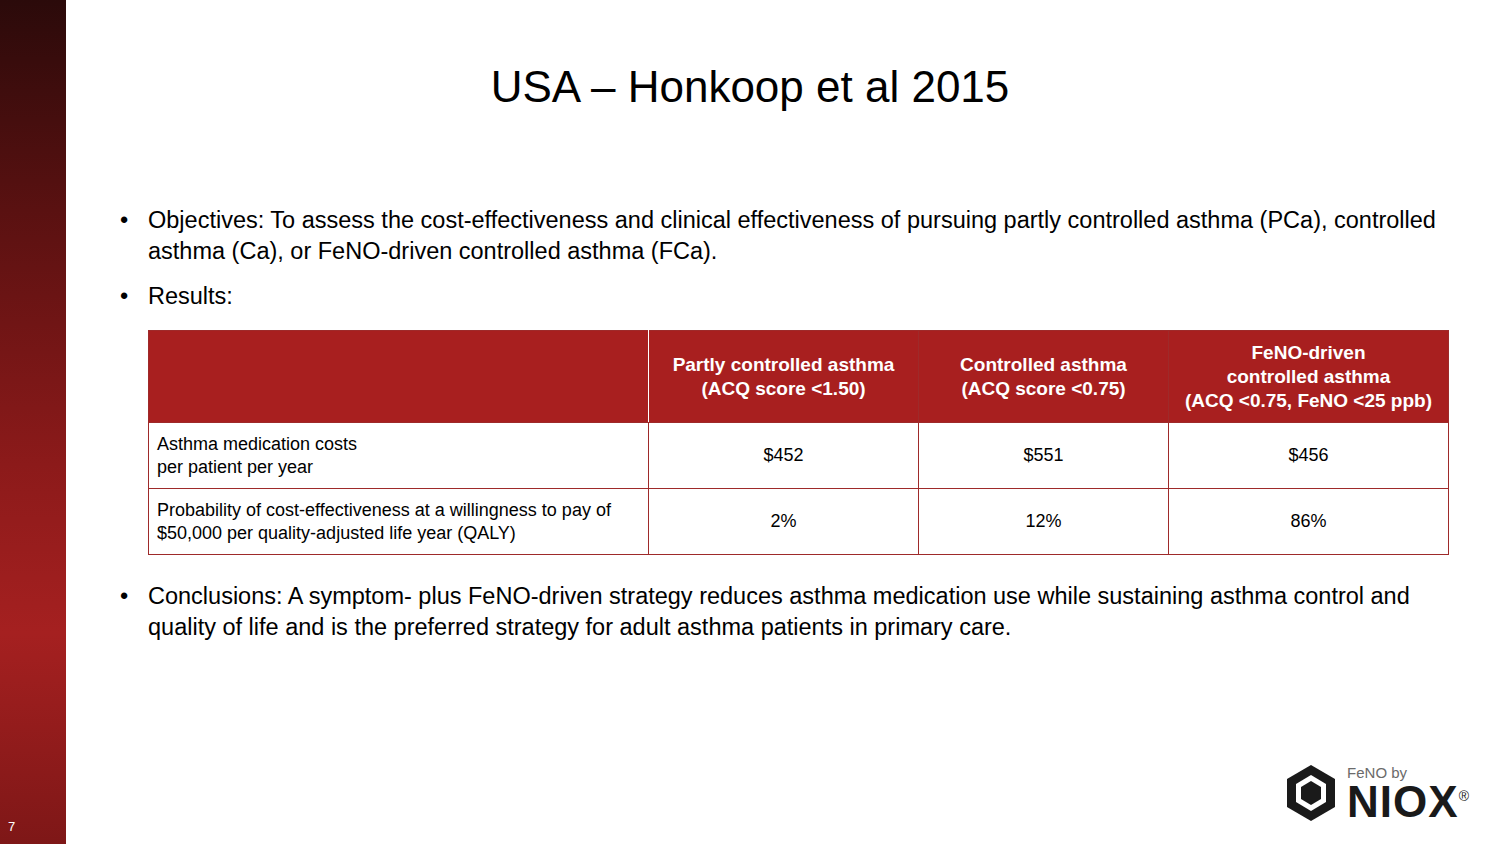7
USA – Honkoop et al 2015
Objectives: To assess the cost-effectiveness and clinical effectiveness of pursuing partly controlled asthma (PCa), controlled asthma (Ca), or FeNO-driven controlled asthma (FCa).
Results:
| | Partly controlled asthma (ACQ score <1.50) | Controlled asthma (ACQ score <0.75) | FeNO-driven controlled asthma (ACQ <0.75, FeNO <25 ppb) |
| --- | --- | --- | --- |
| Asthma medication costs per patient per year | $452 | $551 | $456 |
| Probability of cost-effectiveness at a willingness to pay of $50,000 per quality-adjusted life year (QALY) | 2% | 12% | 86% |
Conclusions: A symptom- plus FeNO-driven strategy reduces asthma medication use while sustaining asthma control and quality of life and is the preferred strategy for adult asthma patients in primary care.
FeNO by
NIOX®